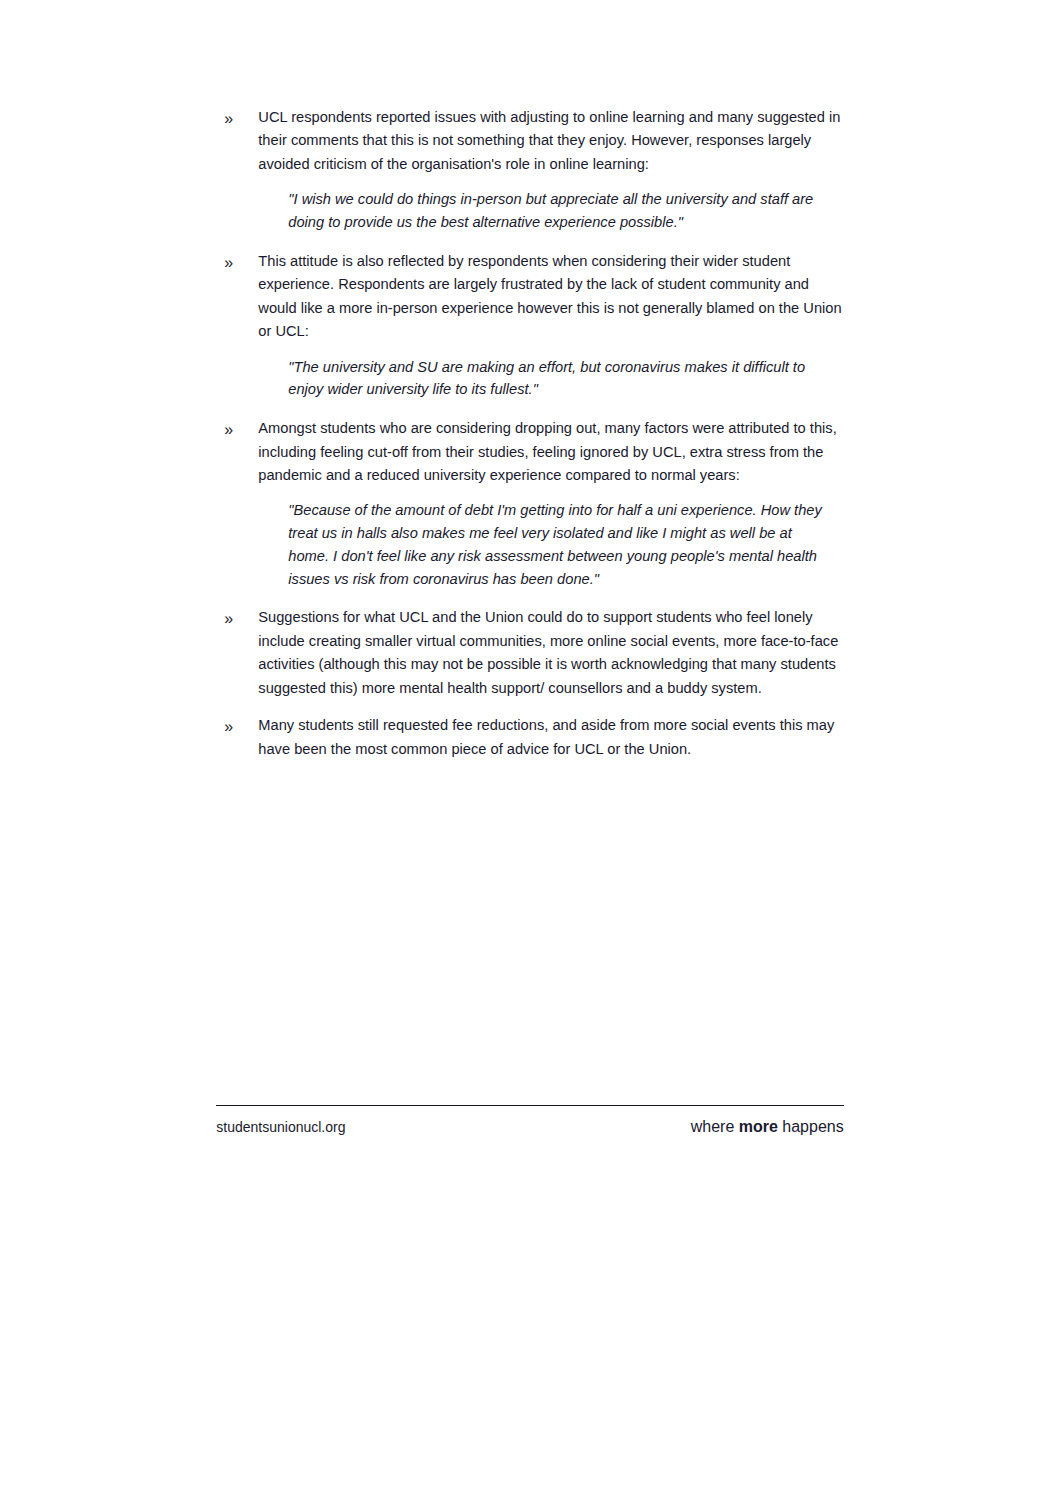UCL respondents reported issues with adjusting to online learning and many suggested in their comments that this is not something that they enjoy. However, responses largely avoided criticism of the organisation's role in online learning:
"I wish we could do things in-person but appreciate all the university and staff are doing to provide us the best alternative experience possible."
This attitude is also reflected by respondents when considering their wider student experience. Respondents are largely frustrated by the lack of student community and would like a more in-person experience however this is not generally blamed on the Union or UCL:
"The university and SU are making an effort, but coronavirus makes it difficult to enjoy wider university life to its fullest."
Amongst students who are considering dropping out, many factors were attributed to this, including feeling cut-off from their studies, feeling ignored by UCL, extra stress from the pandemic and a reduced university experience compared to normal years:
"Because of the amount of debt I'm getting into for half a uni experience. How they treat us in halls also makes me feel very isolated and like I might as well be at home. I don't feel like any risk assessment between young people's mental health issues vs risk from coronavirus has been done."
Suggestions for what UCL and the Union could do to support students who feel lonely include creating smaller virtual communities, more online social events, more face-to-face activities (although this may not be possible it is worth acknowledging that many students suggested this) more mental health support/ counsellors and a buddy system.
Many students still requested fee reductions, and aside from more social events this may have been the most common piece of advice for UCL or the Union.
studentsunionucl.org
where more happens